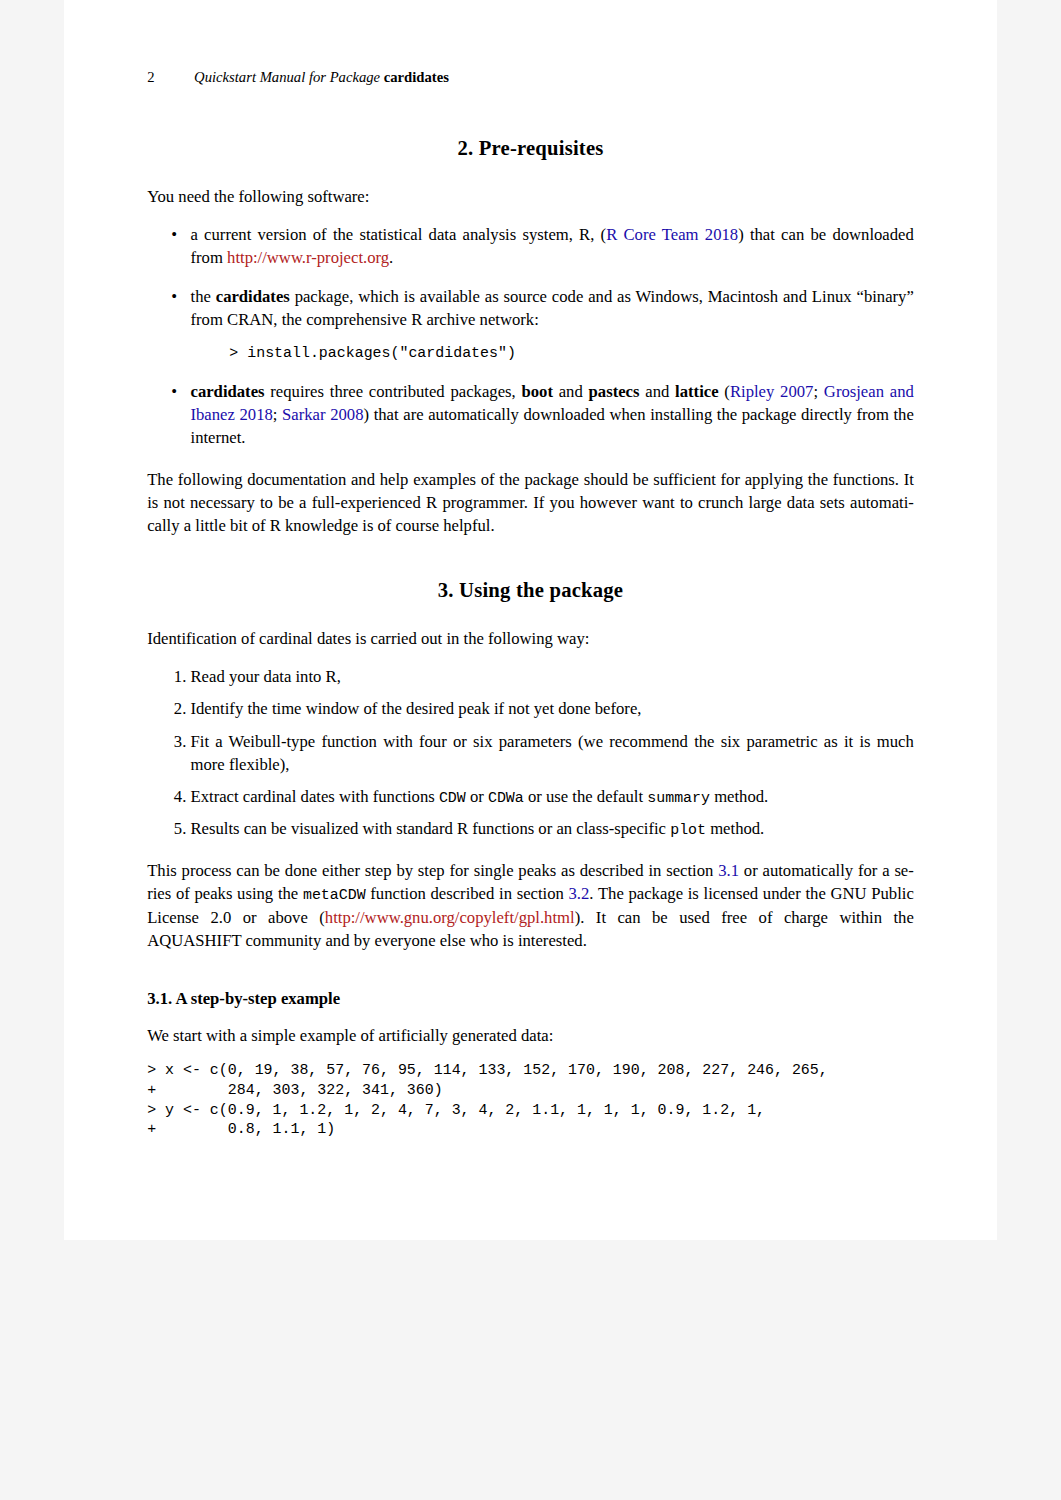2 Quickstart Manual for Package cardidates
2. Pre-requisites
You need the following software:
a current version of the statistical data analysis system, R, (R Core Team 2018) that can be downloaded from http://www.r-project.org.
the cardidates package, which is available as source code and as Windows, Macintosh and Linux “binary” from CRAN, the comprehensive R archive network:
> install.packages("cardidates")
cardidates requires three contributed packages, boot and pastecs and lattice (Ripley 2007; Grosjean and Ibanez 2018; Sarkar 2008) that are automatically downloaded when installing the package directly from the internet.
The following documentation and help examples of the package should be sufficient for applying the functions. It is not necessary to be a full-experienced R programmer. If you however want to crunch large data sets automatically a little bit of R knowledge is of course helpful.
3. Using the package
Identification of cardinal dates is carried out in the following way:
Read your data into R,
Identify the time window of the desired peak if not yet done before,
Fit a Weibull-type function with four or six parameters (we recommend the six parametric as it is much more flexible),
Extract cardinal dates with functions CDW or CDWa or use the default summary method.
Results can be visualized with standard R functions or an class-specific plot method.
This process can be done either step by step for single peaks as described in section 3.1 or automatically for a series of peaks using the metaCDW function described in section 3.2. The package is licensed under the GNU Public License 2.0 or above (http://www.gnu.org/copyleft/gpl.html). It can be used free of charge within the AQUASHIFT community and by everyone else who is interested.
3.1. A step-by-step example
We start with a simple example of artificially generated data:
> x <- c(0, 19, 38, 57, 76, 95, 114, 133, 152, 170, 190, 208, 227, 246, 265,
+        284, 303, 322, 341, 360)
> y <- c(0.9, 1, 1.2, 1, 2, 4, 7, 3, 4, 2, 1.1, 1, 1, 1, 0.9, 1.2, 1,
+        0.8, 1.1, 1)